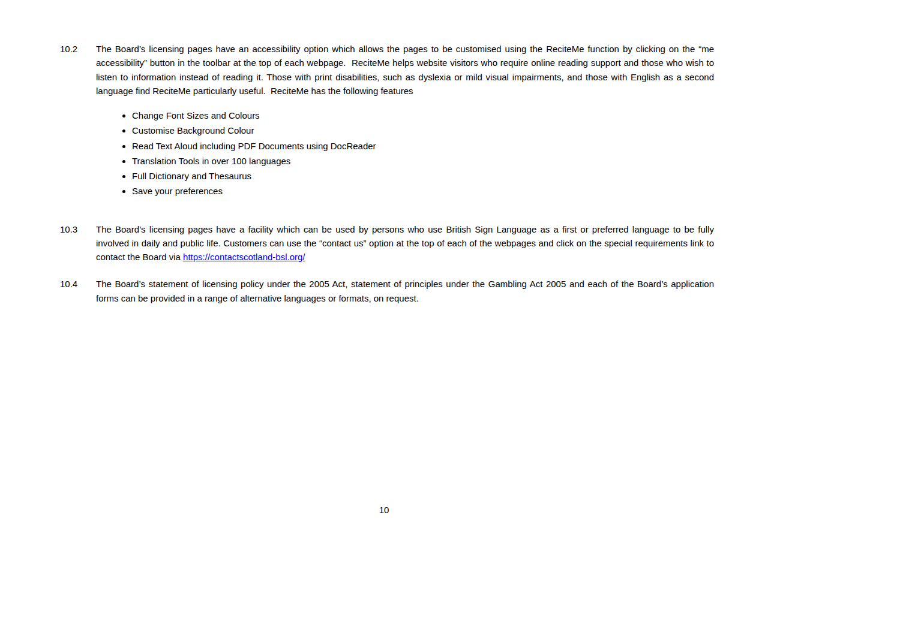10.2
The Board’s licensing pages have an accessibility option which allows the pages to be customised using the ReciteMe function by clicking on the “me accessibility” button in the toolbar at the top of each webpage. ReciteMe helps website visitors who require online reading support and those who wish to listen to information instead of reading it. Those with print disabilities, such as dyslexia or mild visual impairments, and those with English as a second language find ReciteMe particularly useful. ReciteMe has the following features
Change Font Sizes and Colours
Customise Background Colour
Read Text Aloud including PDF Documents using DocReader
Translation Tools in over 100 languages
Full Dictionary and Thesaurus
Save your preferences
10.3
The Board’s licensing pages have a facility which can be used by persons who use British Sign Language as a first or preferred language to be fully involved in daily and public life. Customers can use the “contact us” option at the top of each of the webpages and click on the special requirements link to contact the Board via https://contactscotland-bsl.org/
10.4
The Board’s statement of licensing policy under the 2005 Act, statement of principles under the Gambling Act 2005 and each of the Board’s application forms can be provided in a range of alternative languages or formats, on request.
10